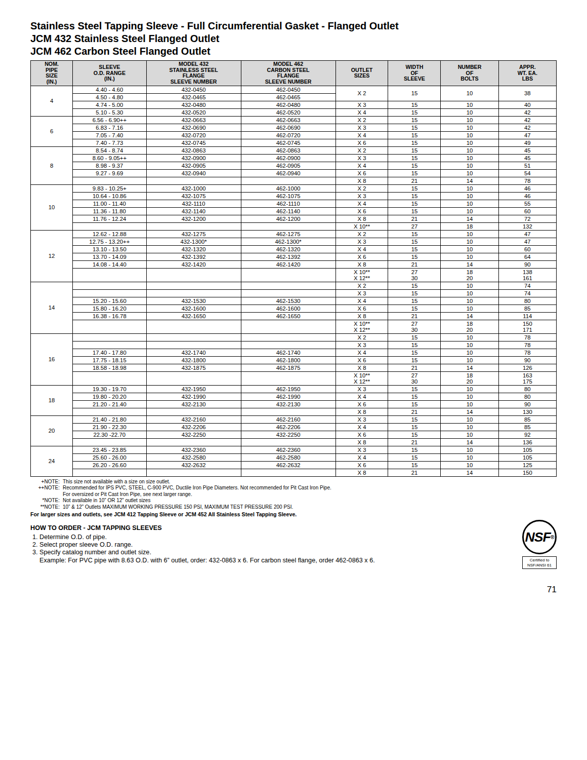Stainless Steel Tapping Sleeve - Full Circumferential Gasket - Flanged Outlet
JCM 432 Stainless Steel Flanged Outlet
JCM 462 Carbon Steel Flanged Outlet
| NOM. PIPE SIZE (IN.) | SLEEVE O.D. RANGE (IN.) | MODEL 432 STAINLESS STEEL FLANGE SLEEVE NUMBER | MODEL 462 CARBON STEEL FLANGE SLEEVE NUMBER | OUTLET SIZES | WIDTH OF SLEEVE | NUMBER OF BOLTS | APPR. WT. EA. LBS |
| --- | --- | --- | --- | --- | --- | --- | --- |
| 4 | 4.40 - 4.60 | 432-0450 | 462-0450 | X 2 | 15 | 10 | 38 |
| 4.50 - 4.80 | 432-0465 | 462-0465 |
| 4.74 - 5.00 | 432-0480 | 462-0480 | X 3 | 15 | 10 | 40 |
| 5.10 - 5.30 | 432-0520 | 462-0520 | X 4 | 15 | 10 | 42 |
| 6 | 6.56 - 6.90++ | 432-0663 | 462-0663 | X 2 | 15 | 10 | 42 |
| 6.83 - 7.16 | 432-0690 | 462-0690 | X 3 | 15 | 10 | 42 |
| 7.05 - 7.40 | 432-0720 | 462-0720 | X 4 | 15 | 10 | 47 |
| 7.40 - 7.73 | 432-0745 | 462-0745 | X 6 | 15 | 10 | 49 |
| 8 | 8.54 - 8.74 | 432-0863 | 462-0863 | X 2 | 15 | 10 | 45 |
| 8.60 - 9.05++ | 432-0900 | 462-0900 | X 3 | 15 | 10 | 45 |
| 8.98 - 9.37 | 432-0905 | 462-0905 | X 4 | 15 | 10 | 51 |
| 9.27 - 9.69 | 432-0940 | 462-0940 | X 6 | 15 | 10 | 54 |
| | | | X 8 | 21 | 14 | 78 |
| 10 | 9.83 - 10.25+ | 432-1000 | 462-1000 | X 2 | 15 | 10 | 46 |
| 10.64 - 10.86 | 432-1075 | 462-1075 | X 3 | 15 | 10 | 46 |
| 11.00 - 11.40 | 432-1110 | 462-1110 | X 4 | 15 | 10 | 55 |
| 11.36 - 11.80 | 432-1140 | 462-1140 | X 6 | 15 | 10 | 60 |
| 11.76 - 12.24 | 432-1200 | 462-1200 | X 8 | 21 | 14 | 72 |
| | | | X 10** | 27 | 18 | 132 |
| 12 | 12.62 - 12.88 | 432-1275 | 462-1275 | X 2 | 15 | 10 | 47 |
| 12.75 - 13.20++ | 432-1300* | 462-1300* | X 3 | 15 | 10 | 47 |
| 13.10 - 13.50 | 432-1320 | 462-1320 | X 4 | 15 | 10 | 60 |
| 13.70 - 14.09 | 432-1392 | 462-1392 | X 6 | 15 | 10 | 64 |
| 14.08 - 14.40 | 432-1420 | 462-1420 | X 8 | 21 | 14 | 90 |
| | | | X 10** X 12** | 27 30 | 18 20 | 138 161 |
| 14 | | | | X 2 | 15 | 10 | 74 |
| | | | X 3 | 15 | 10 | 74 |
| 15.20 - 15.60 | 432-1530 | 462-1530 | X 4 | 15 | 10 | 80 |
| 15.80 - 16.20 | 432-1600 | 462-1600 | X 6 | 15 | 10 | 85 |
| 16.38 - 16.78 | 432-1650 | 462-1650 | X 8 | 21 | 14 | 114 |
| | | | X 10** X 12** | 27 30 | 18 20 | 150 171 |
| 16 | | | | X 2 | 15 | 10 | 78 |
| | | | X 3 | 15 | 10 | 78 |
| 17.40 - 17.80 | 432-1740 | 462-1740 | X 4 | 15 | 10 | 78 |
| 17.75 - 18.15 | 432-1800 | 462-1800 | X 6 | 15 | 10 | 90 |
| 18.58 - 18.98 | 432-1875 | 462-1875 | X 8 | 21 | 14 | 126 |
| | | | X 10** X 12** | 27 30 | 18 20 | 163 175 |
| 18 | 19.30 - 19.70 | 432-1950 | 462-1950 | X 3 | 15 | 10 | 80 |
| 19.80 - 20.20 | 432-1990 | 462-1990 | X 4 | 15 | 10 | 80 |
| 21.20 - 21.40 | 432-2130 | 432-2130 | X 6 | 15 | 10 | 90 |
| | | | X 8 | 21 | 14 | 130 |
| 20 | 21.40 - 21.80 | 432-2160 | 462-2160 | X 3 | 15 | 10 | 85 |
| 21.90 - 22.30 | 432-2206 | 462-2206 | X 4 | 15 | 10 | 85 |
| 22.30 -22.70 | 432-2250 | 432-2250 | X 6 | 15 | 10 | 92 |
| | | | X 8 | 21 | 14 | 136 |
| 24 | 23.45 - 23.85 | 432-2360 | 462-2360 | X 3 | 15 | 10 | 105 |
| 25.60 - 26.00 | 432-2580 | 462-2580 | X 4 | 15 | 10 | 105 |
| 26.20 - 26.60 | 432-2632 | 462-2632 | X 6 | 15 | 10 | 125 |
| | | | X 8 | 21 | 14 | 150 |
+NOTE: This size not available with a size on size outlet.
++NOTE: Recommended for IPS PVC, STEEL, C-900 PVC, Ductile Iron Pipe Diameters. Not recommended for Pit Cast Iron Pipe.
For oversized or Pit Cast Iron Pipe, see next larger range.
*NOTE: Not available in 10” OR 12” outlet sizes
**NOTE: 10” & 12” Outlets MAXIMUM WORKING PRESSURE 150 PSI, MAXIMUM TEST PRESSURE 200 PSI.
For larger sizes and outlets, see JCM 412 Tapping Sleeve or JCM 452 All Stainless Steel Tapping Sleeve.
HOW TO ORDER - JCM TAPPING SLEEVES
Determine O.D. of pipe.
Select proper sleeve O.D. range.
Specify catalog number and outlet size.
Example: For PVC pipe with 8.63 O.D. with 6” outlet, order: 432-0863 x 6. For carbon steel flange, order 462-0863 x 6.
NSF®
Certified to
NSF/ANSI 61
71